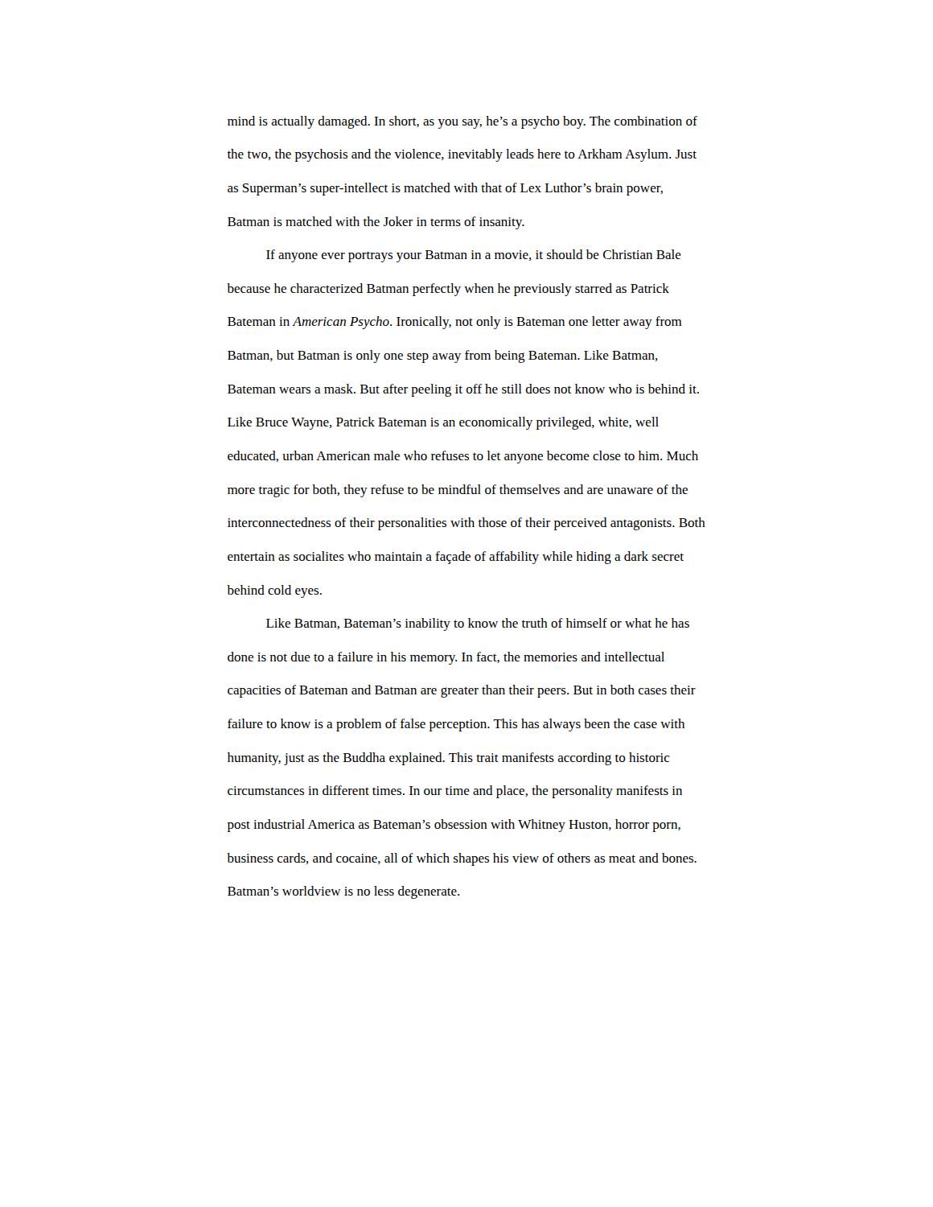mind is actually damaged. In short, as you say, he’s a psycho boy. The combination of the two, the psychosis and the violence, inevitably leads here to Arkham Asylum. Just as Superman’s super-intellect is matched with that of Lex Luthor’s brain power, Batman is matched with the Joker in terms of insanity.
If anyone ever portrays your Batman in a movie, it should be Christian Bale because he characterized Batman perfectly when he previously starred as Patrick Bateman in American Psycho. Ironically, not only is Bateman one letter away from Batman, but Batman is only one step away from being Bateman. Like Batman, Bateman wears a mask. But after peeling it off he still does not know who is behind it. Like Bruce Wayne, Patrick Bateman is an economically privileged, white, well educated, urban American male who refuses to let anyone become close to him. Much more tragic for both, they refuse to be mindful of themselves and are unaware of the interconnectedness of their personalities with those of their perceived antagonists. Both entertain as socialites who maintain a façade of affability while hiding a dark secret behind cold eyes.
Like Batman, Bateman’s inability to know the truth of himself or what he has done is not due to a failure in his memory. In fact, the memories and intellectual capacities of Bateman and Batman are greater than their peers. But in both cases their failure to know is a problem of false perception. This has always been the case with humanity, just as the Buddha explained. This trait manifests according to historic circumstances in different times. In our time and place, the personality manifests in post industrial America as Bateman’s obsession with Whitney Huston, horror porn, business cards, and cocaine, all of which shapes his view of others as meat and bones. Batman’s worldview is no less degenerate.